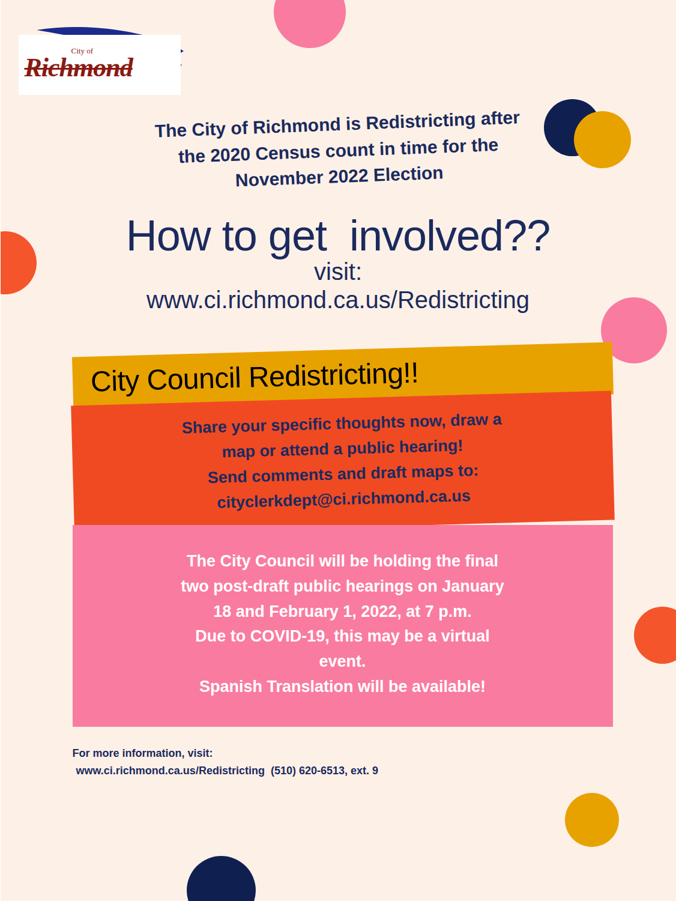City of Richmond
The City of Richmond is Redistricting after
the 2020 Census count in time for the
November 2022 Election
How to get involved??
visit:
www.ci.richmond.ca.us/Redistricting
City Council Redistricting!!
Share your specific thoughts now, draw a
map or attend a public hearing!
Send comments and draft maps to:
cityclerkdept@ci.richmond.ca.us
The City Council will be holding the final
two post-draft public hearings on January
18 and February 1, 2022, at 7 p.m.
Due to COVID-19, this may be a virtual
event.
Spanish Translation will be available!
For more information, visit:
www.ci.richmond.ca.us/Redistricting (510) 620-6513, ext. 9